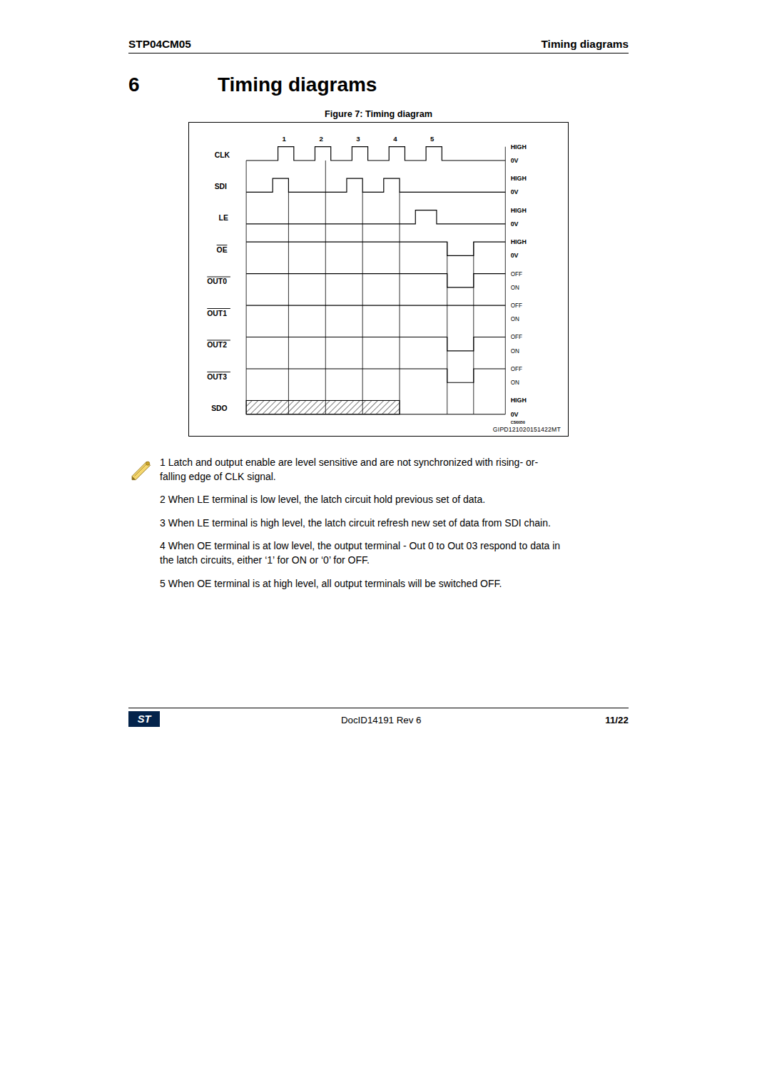STP04CM05
Timing diagrams
6 Timing diagrams
Figure 7: Timing diagram
1 2 3 4 5 CLK SDI LE OE OUT0 OUT1 OUT2 OUT3 SDO HIGH 0V HIGH 0V HIGH 0V HIGH 0V HIGH 0V OFF ON OFF ON OFF ON OFF ON CSI0050
GIPD121020151422MT
1 Latch and output enable are level sensitive and are not synchronized with rising- or-falling edge of CLK signal.
2 When LE terminal is low level, the latch circuit hold previous set of data.
3 When LE terminal is high level, the latch circuit refresh new set of data from SDI chain.
4 When OE terminal is at low level, the output terminal - Out 0 to Out 03 respond to data in the latch circuits, either ‘1’ for ON or ‘0’ for OFF.
5 When OE terminal is at high level, all output terminals will be switched OFF.
ST
DocID14191 Rev 6
11/22